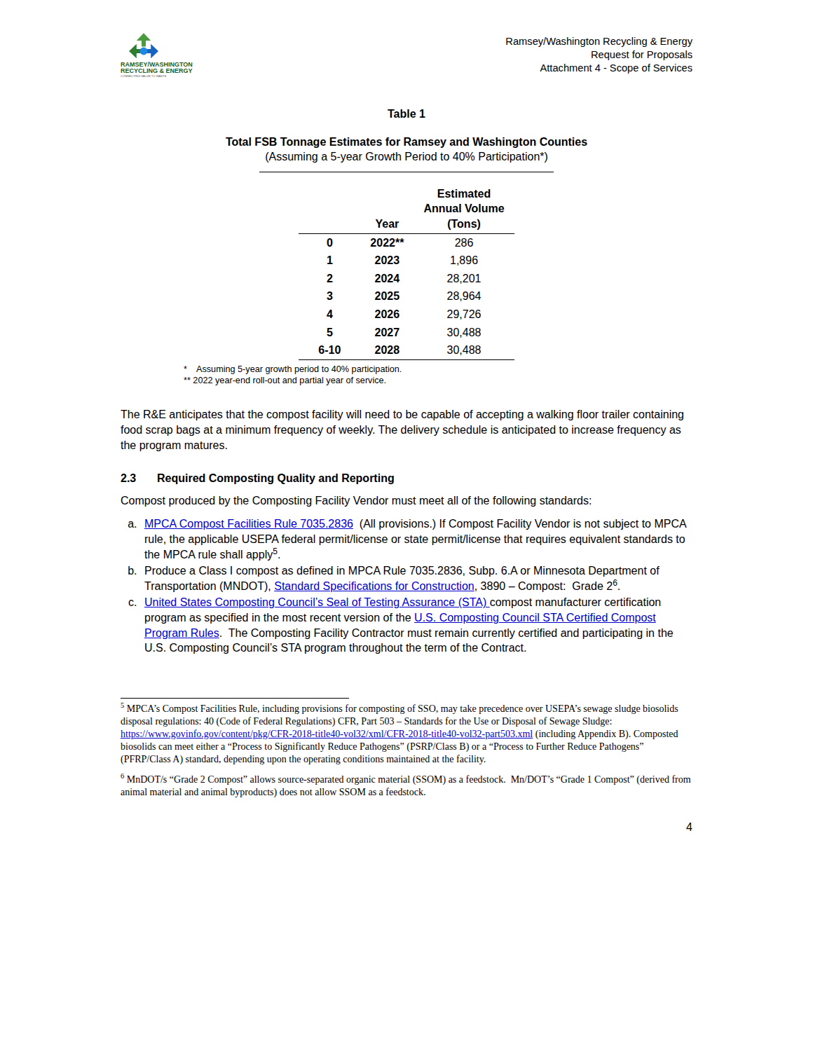RAMSEY/WASHINGTON RECYCLING & ENERGY CONNECTING VALUE TO WASTE
Ramsey/Washington Recycling & Energy
Request for Proposals
Attachment 4 - Scope of Services
Table 1
Total FSB Tonnage Estimates for Ramsey and Washington Counties
(Assuming a 5-year Growth Period to 40% Participation*)
| | Year | Estimated Annual Volume (Tons) |
| --- | --- | --- |
| 0 | 2022** | 286 |
| 1 | 2023 | 1,896 |
| 2 | 2024 | 28,201 |
| 3 | 2025 | 28,964 |
| 4 | 2026 | 29,726 |
| 5 | 2027 | 30,488 |
| 6-10 | 2028 | 30,488 |
*Assuming 5-year growth period to 40% participation.
** 2022 year-end roll-out and partial year of service.
The R&E anticipates that the compost facility will need to be capable of accepting a walking floor trailer containing food scrap bags at a minimum frequency of weekly. The delivery schedule is anticipated to increase frequency as the program matures.
2.3 Required Composting Quality and Reporting
Compost produced by the Composting Facility Vendor must meet all of the following standards:
MPCA Compost Facilities Rule 7035.2836 (All provisions.) If Compost Facility Vendor is not subject to MPCA rule, the applicable USEPA federal permit/license or state permit/license that requires equivalent standards to the MPCA rule shall apply5.
Produce a Class I compost as defined in MPCA Rule 7035.2836, Subp. 6.A or Minnesota Department of Transportation (MNDOT), Standard Specifications for Construction, 3890 – Compost: Grade 26.
United States Composting Council’s Seal of Testing Assurance (STA) compost manufacturer certification program as specified in the most recent version of the U.S. Composting Council STA Certified Compost Program Rules. The Composting Facility Contractor must remain currently certified and participating in the U.S. Composting Council’s STA program throughout the term of the Contract.
5 MPCA’s Compost Facilities Rule, including provisions for composting of SSO, may take precedence over USEPA’s sewage sludge biosolids disposal regulations: 40 (Code of Federal Regulations) CFR, Part 503 – Standards for the Use or Disposal of Sewage Sludge: https://www.govinfo.gov/content/pkg/CFR-2018-title40-vol32/xml/CFR-2018-title40-vol32-part503.xml (including Appendix B). Composted biosolids can meet either a “Process to Significantly Reduce Pathogens” (PSRP/Class B) or a “Process to Further Reduce Pathogens” (PFRP/Class A) standard, depending upon the operating conditions maintained at the facility.
6 MnDOT/s “Grade 2 Compost” allows source-separated organic material (SSOM) as a feedstock. Mn/DOT’s “Grade 1 Compost” (derived from animal material and animal byproducts) does not allow SSOM as a feedstock.
4